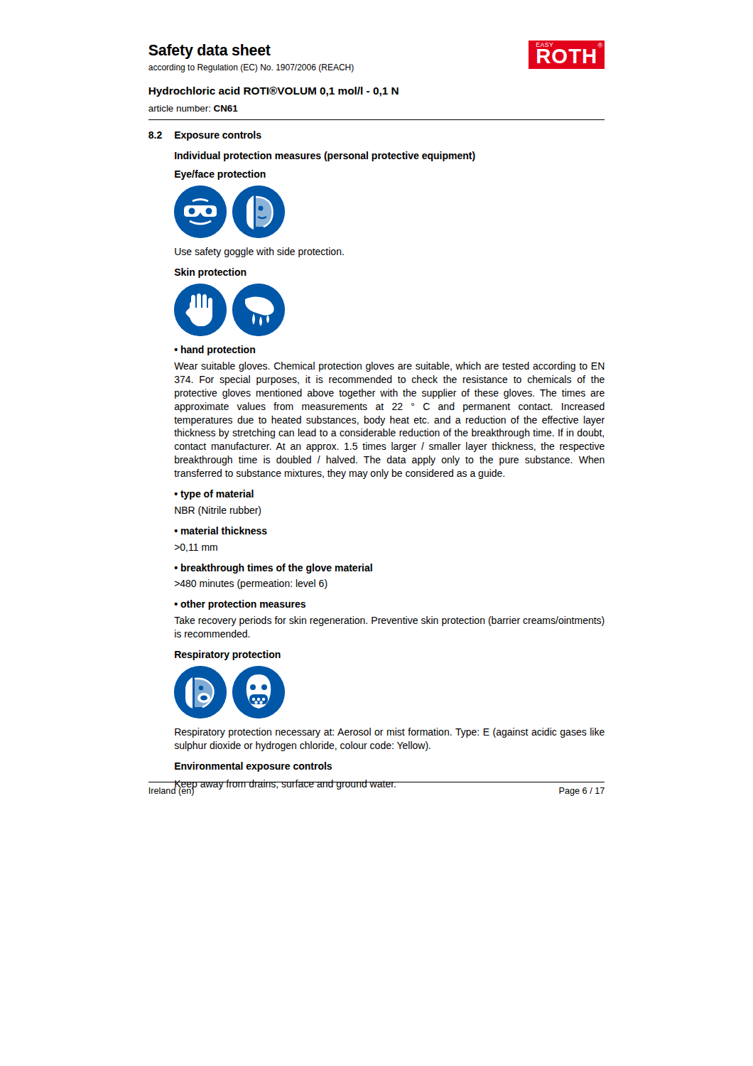® EASY ROTH
Safety data sheet
according to Regulation (EC) No. 1907/2006 (REACH)
Hydrochloric acid ROTI®VOLUM 0,1 mol/l - 0,1 N
article number: CN61
8.2 Exposure controls
Individual protection measures (personal protective equipment)
Eye/face protection
Use safety goggle with side protection.
Skin protection
• hand protection
Wear suitable gloves. Chemical protection gloves are suitable, which are tested according to EN 374. For special purposes, it is recommended to check the resistance to chemicals of the protective gloves mentioned above together with the supplier of these gloves. The times are approximate values from measurements at 22 ° C and permanent contact. Increased temperatures due to heated substances, body heat etc. and a reduction of the effective layer thickness by stretching can lead to a considerable reduction of the breakthrough time. If in doubt, contact manufacturer. At an approx. 1.5 times larger / smaller layer thickness, the respective breakthrough time is doubled / halved. The data apply only to the pure substance. When transferred to substance mixtures, they may only be considered as a guide.
• type of material
NBR (Nitrile rubber)
• material thickness
>0,11 mm
• breakthrough times of the glove material
>480 minutes (permeation: level 6)
• other protection measures
Take recovery periods for skin regeneration. Preventive skin protection (barrier creams/ointments) is recommended.
Respiratory protection
Respiratory protection necessary at: Aerosol or mist formation. Type: E (against acidic gases like sulphur dioxide or hydrogen chloride, colour code: Yellow).
Environmental exposure controls
Keep away from drains, surface and ground water.
Ireland (en) Page 6 / 17